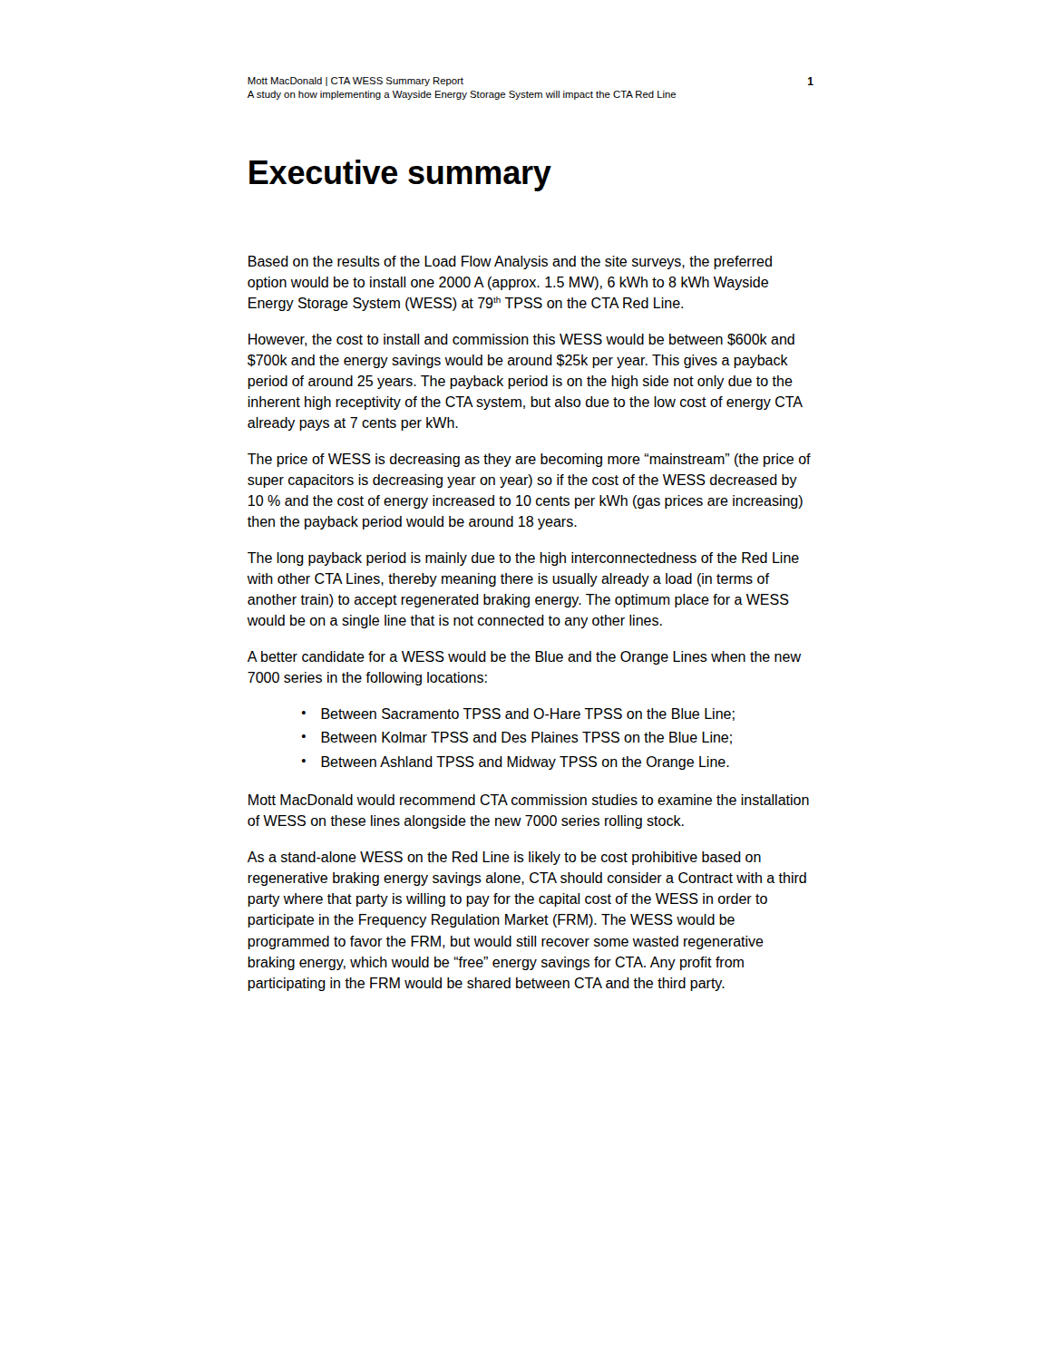Mott MacDonald | CTA WESS Summary Report A study on how implementing a Wayside Energy Storage System will impact the CTA Red Line 1
Executive summary
Based on the results of the Load Flow Analysis and the site surveys, the preferred option would be to install one 2000 A (approx. 1.5 MW), 6 kWh to 8 kWh Wayside Energy Storage System (WESS) at 79th TPSS on the CTA Red Line.
However, the cost to install and commission this WESS would be between $600k and $700k and the energy savings would be around $25k per year. This gives a payback period of around 25 years. The payback period is on the high side not only due to the inherent high receptivity of the CTA system, but also due to the low cost of energy CTA already pays at 7 cents per kWh.
The price of WESS is decreasing as they are becoming more “mainstream” (the price of super capacitors is decreasing year on year) so if the cost of the WESS decreased by 10 % and the cost of energy increased to 10 cents per kWh (gas prices are increasing) then the payback period would be around 18 years.
The long payback period is mainly due to the high interconnectedness of the Red Line with other CTA Lines, thereby meaning there is usually already a load (in terms of another train) to accept regenerated braking energy. The optimum place for a WESS would be on a single line that is not connected to any other lines.
A better candidate for a WESS would be the Blue and the Orange Lines when the new 7000 series in the following locations:
Between Sacramento TPSS and O-Hare TPSS on the Blue Line;
Between Kolmar TPSS and Des Plaines TPSS on the Blue Line;
Between Ashland TPSS and Midway TPSS on the Orange Line.
Mott MacDonald would recommend CTA commission studies to examine the installation of WESS on these lines alongside the new 7000 series rolling stock.
As a stand-alone WESS on the Red Line is likely to be cost prohibitive based on regenerative braking energy savings alone, CTA should consider a Contract with a third party where that party is willing to pay for the capital cost of the WESS in order to participate in the Frequency Regulation Market (FRM). The WESS would be programmed to favor the FRM, but would still recover some wasted regenerative braking energy, which would be “free” energy savings for CTA. Any profit from participating in the FRM would be shared between CTA and the third party.